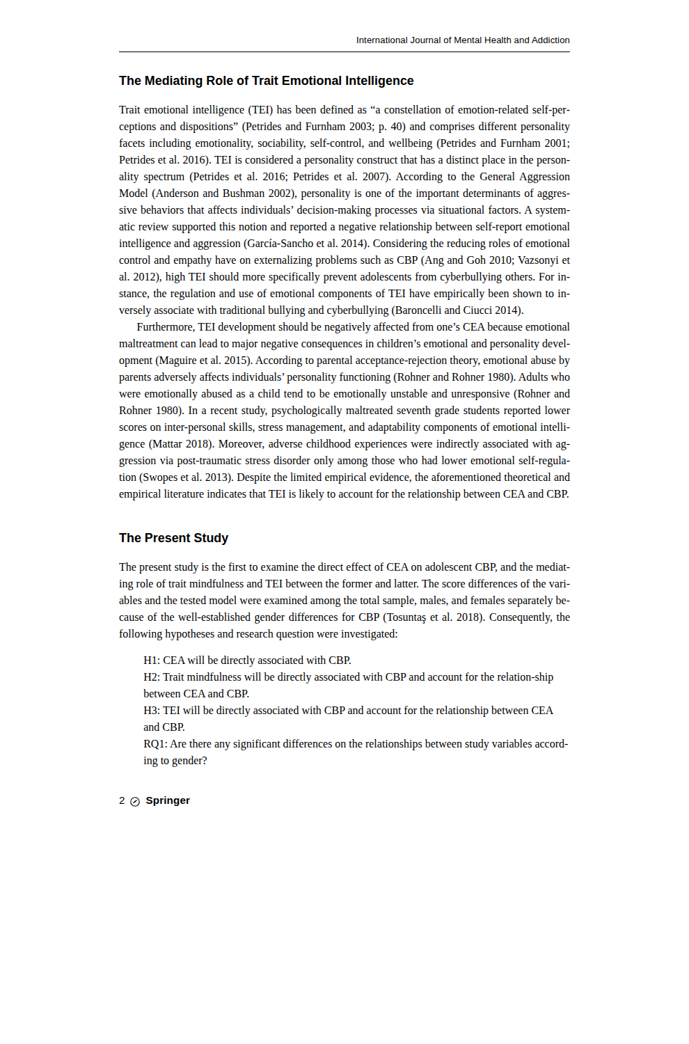International Journal of Mental Health and Addiction
The Mediating Role of Trait Emotional Intelligence
Trait emotional intelligence (TEI) has been defined as “a constellation of emotion-related self-perceptions and dispositions” (Petrides and Furnham 2003; p. 40) and comprises different personality facets including emotionality, sociability, self-control, and wellbeing (Petrides and Furnham 2001; Petrides et al. 2016). TEI is considered a personality construct that has a distinct place in the personality spectrum (Petrides et al. 2016; Petrides et al. 2007). According to the General Aggression Model (Anderson and Bushman 2002), personality is one of the important determinants of aggressive behaviors that affects individuals’ decision-making processes via situational factors. A systematic review supported this notion and reported a negative relationship between self-report emotional intelligence and aggression (García-Sancho et al. 2014). Considering the reducing roles of emotional control and empathy have on externalizing problems such as CBP (Ang and Goh 2010; Vazsonyi et al. 2012), high TEI should more specifically prevent adolescents from cyberbullying others. For instance, the regulation and use of emotional components of TEI have empirically been shown to inversely associate with traditional bullying and cyberbullying (Baroncelli and Ciucci 2014).
Furthermore, TEI development should be negatively affected from one’s CEA because emotional maltreatment can lead to major negative consequences in children’s emotional and personality development (Maguire et al. 2015). According to parental acceptance-rejection theory, emotional abuse by parents adversely affects individuals’ personality functioning (Rohner and Rohner 1980). Adults who were emotionally abused as a child tend to be emotionally unstable and unresponsive (Rohner and Rohner 1980). In a recent study, psychologically maltreated seventh grade students reported lower scores on inter-personal skills, stress management, and adaptability components of emotional intelligence (Mattar 2018). Moreover, adverse childhood experiences were indirectly associated with aggression via post-traumatic stress disorder only among those who had lower emotional self-regulation (Swopes et al. 2013). Despite the limited empirical evidence, the aforementioned theoretical and empirical literature indicates that TEI is likely to account for the relationship between CEA and CBP.
The Present Study
The present study is the first to examine the direct effect of CEA on adolescent CBP, and the mediating role of trait mindfulness and TEI between the former and latter. The score differences of the variables and the tested model were examined among the total sample, males, and females separately because of the well-established gender differences for CBP (Tosuntaş et al. 2018). Consequently, the following hypotheses and research question were investigated:
H1: CEA will be directly associated with CBP.
H2: Trait mindfulness will be directly associated with CBP and account for the relation-ship between CEA and CBP.
H3: TEI will be directly associated with CBP and account for the relationship between CEA and CBP.
RQ1: Are there any significant differences on the relationships between study variables according to gender?
2 Springer